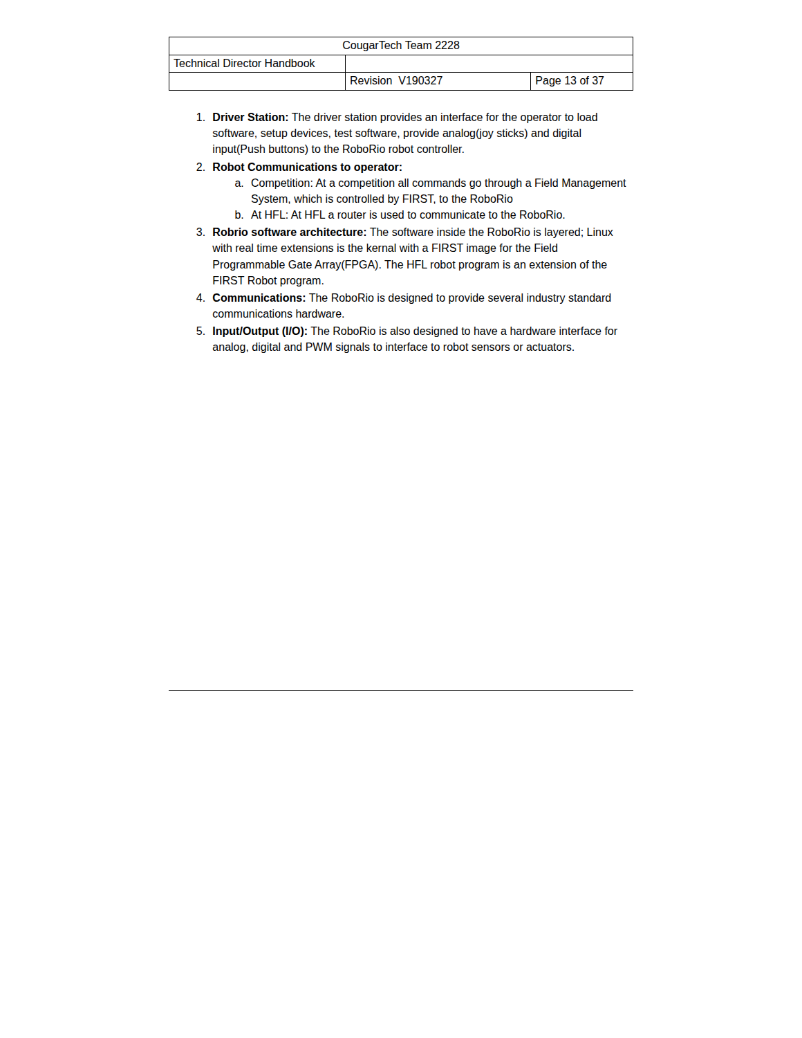| CougarTech Team 2228 |
| Technical Director Handbook | |
| | Revision V190327 | Page 13 of 37 |
Driver Station: The driver station provides an interface for the operator to load software, setup devices, test software, provide analog(joy sticks) and digital input(Push buttons) to the RoboRio robot controller.
Robot Communications to operator:
Competition: At a competition all commands go through a Field Management System, which is controlled by FIRST, to the RoboRio
At HFL: At HFL a router is used to communicate to the RoboRio.
Robrio software architecture: The software inside the RoboRio is layered; Linux with real time extensions is the kernal with a FIRST image for the Field Programmable Gate Array(FPGA). The HFL robot program is an extension of the FIRST Robot program.
Communications: The RoboRio is designed to provide several industry standard communications hardware.
Input/Output (I/O): The RoboRio is also designed to have a hardware interface for analog, digital and PWM signals to interface to robot sensors or actuators.